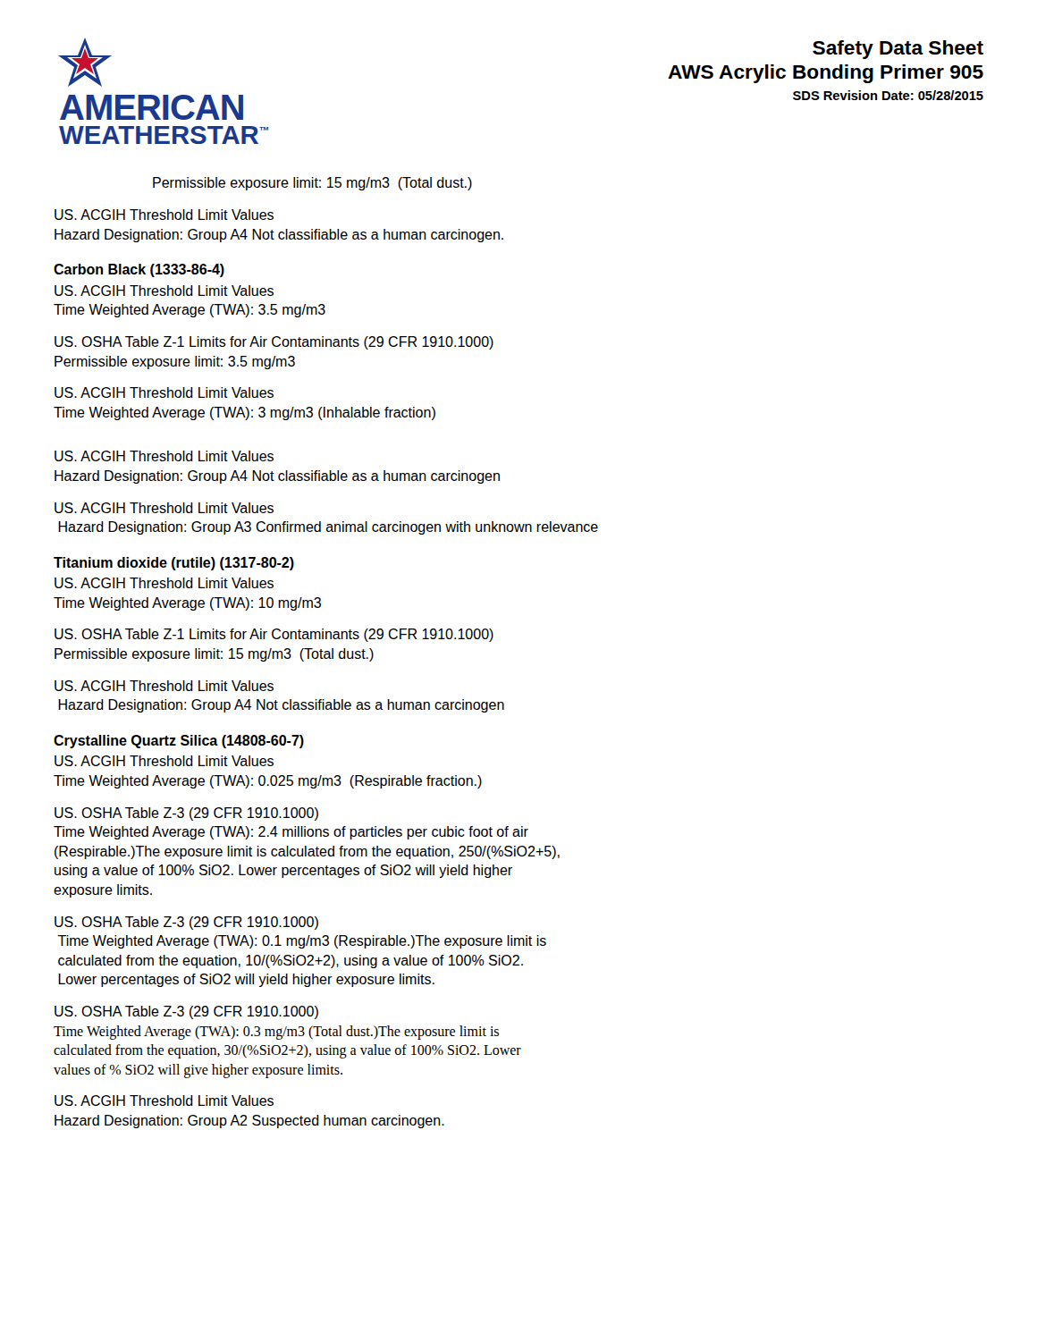AMERICAN
WEATHERSTAR™
Safety Data Sheet
AWS Acrylic Bonding Primer 905
SDS Revision Date: 05/28/2015
Permissible exposure limit: 15 mg/m3 (Total dust.)
US. ACGIH Threshold Limit Values
Hazard Designation: Group A4 Not classifiable as a human carcinogen.
Carbon Black (1333-86-4)
US. ACGIH Threshold Limit Values
Time Weighted Average (TWA): 3.5 mg/m3
US. OSHA Table Z-1 Limits for Air Contaminants (29 CFR 1910.1000)
Permissible exposure limit: 3.5 mg/m3
US. ACGIH Threshold Limit Values
Time Weighted Average (TWA): 3 mg/m3 (Inhalable fraction)
US. ACGIH Threshold Limit Values
Hazard Designation: Group A4 Not classifiable as a human carcinogen
US. ACGIH Threshold Limit Values
Hazard Designation: Group A3 Confirmed animal carcinogen with unknown relevance
Titanium dioxide (rutile) (1317-80-2)
US. ACGIH Threshold Limit Values
Time Weighted Average (TWA): 10 mg/m3
US. OSHA Table Z-1 Limits for Air Contaminants (29 CFR 1910.1000)
Permissible exposure limit: 15 mg/m3 (Total dust.)
US. ACGIH Threshold Limit Values
Hazard Designation: Group A4 Not classifiable as a human carcinogen
Crystalline Quartz Silica (14808-60-7)
US. ACGIH Threshold Limit Values
Time Weighted Average (TWA): 0.025 mg/m3 (Respirable fraction.)
US. OSHA Table Z-3 (29 CFR 1910.1000)
Time Weighted Average (TWA): 2.4 millions of particles per cubic foot of air
(Respirable.)The exposure limit is calculated from the equation, 250/(%SiO2+5),
using a value of 100% SiO2. Lower percentages of SiO2 will yield higher
exposure limits.
US. OSHA Table Z-3 (29 CFR 1910.1000)
Time Weighted Average (TWA): 0.1 mg/m3 (Respirable.)The exposure limit is
calculated from the equation, 10/(%SiO2+2), using a value of 100% SiO2.
Lower percentages of SiO2 will yield higher exposure limits.
US. OSHA Table Z-3 (29 CFR 1910.1000)
Time Weighted Average (TWA): 0.3 mg/m3 (Total dust.)The exposure limit is
calculated from the equation, 30/(%SiO2+2), using a value of 100% SiO2. Lower
values of % SiO2 will give higher exposure limits.
US. ACGIH Threshold Limit Values
Hazard Designation: Group A2 Suspected human carcinogen.